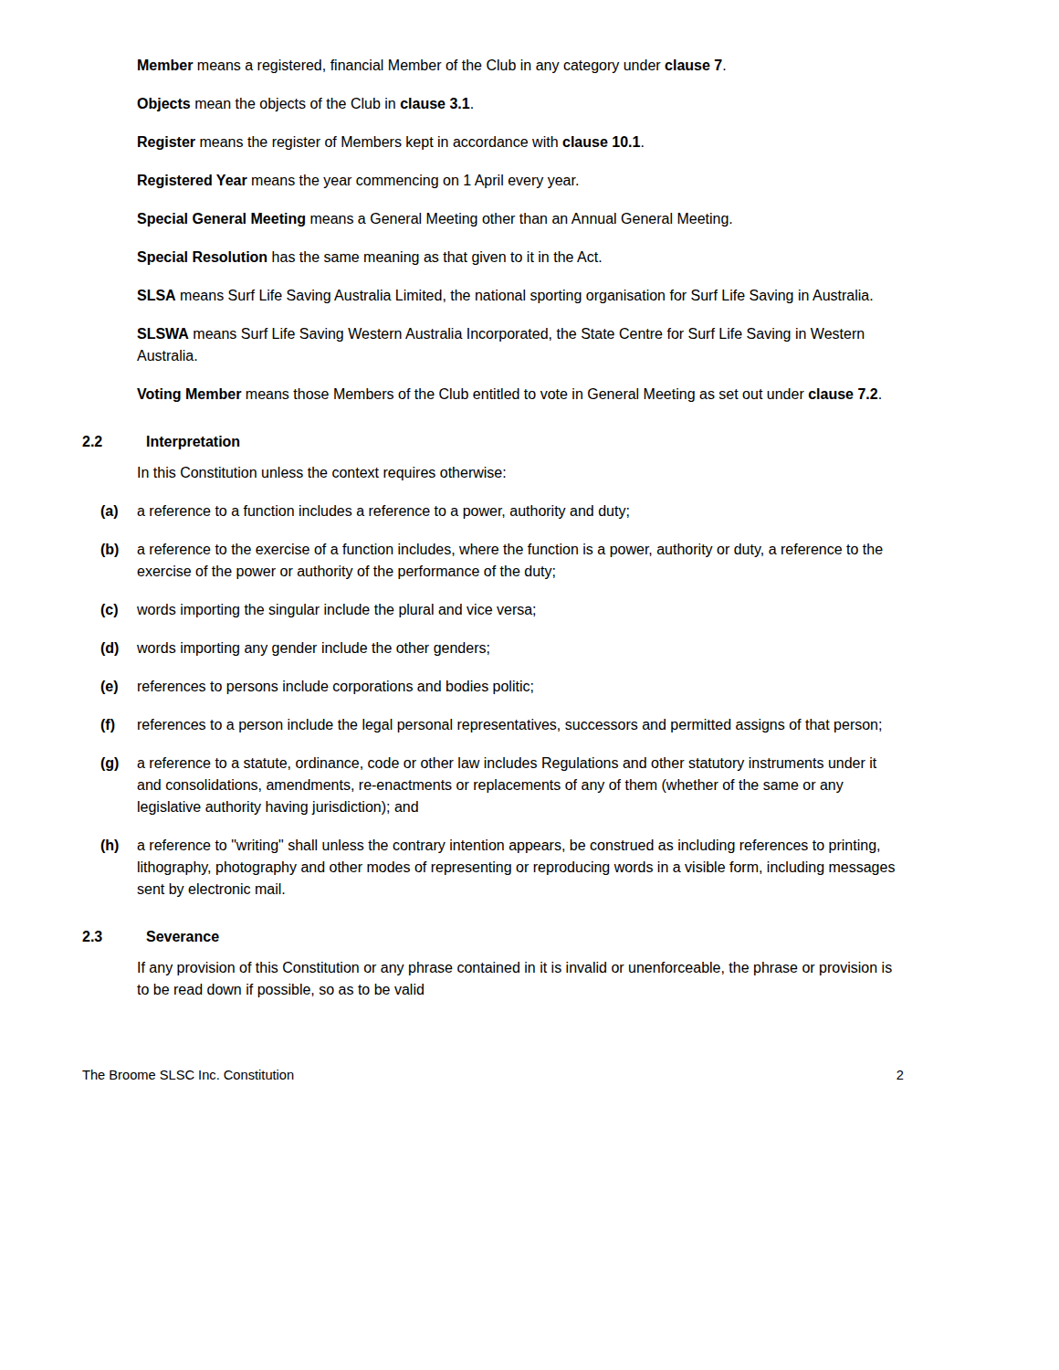Member means a registered, financial Member of the Club in any category under clause 7.
Objects mean the objects of the Club in clause 3.1.
Register means the register of Members kept in accordance with clause 10.1.
Registered Year means the year commencing on 1 April every year.
Special General Meeting means a General Meeting other than an Annual General Meeting.
Special Resolution has the same meaning as that given to it in the Act.
SLSA means Surf Life Saving Australia Limited, the national sporting organisation for Surf Life Saving in Australia.
SLSWA means Surf Life Saving Western Australia Incorporated, the State Centre for Surf Life Saving in Western Australia.
Voting Member means those Members of the Club entitled to vote in General Meeting as set out under clause 7.2.
2.2 Interpretation
In this Constitution unless the context requires otherwise:
(a) a reference to a function includes a reference to a power, authority and duty;
(b) a reference to the exercise of a function includes, where the function is a power, authority or duty, a reference to the exercise of the power or authority of the performance of the duty;
(c) words importing the singular include the plural and vice versa;
(d) words importing any gender include the other genders;
(e) references to persons include corporations and bodies politic;
(f) references to a person include the legal personal representatives, successors and permitted assigns of that person;
(g) a reference to a statute, ordinance, code or other law includes Regulations and other statutory instruments under it and consolidations, amendments, re-enactments or replacements of any of them (whether of the same or any legislative authority having jurisdiction); and
(h) a reference to "writing" shall unless the contrary intention appears, be construed as including references to printing, lithography, photography and other modes of representing or reproducing words in a visible form, including messages sent by electronic mail.
2.3 Severance
If any provision of this Constitution or any phrase contained in it is invalid or unenforceable, the phrase or provision is to be read down if possible, so as to be valid
The Broome SLSC Inc. Constitution 2